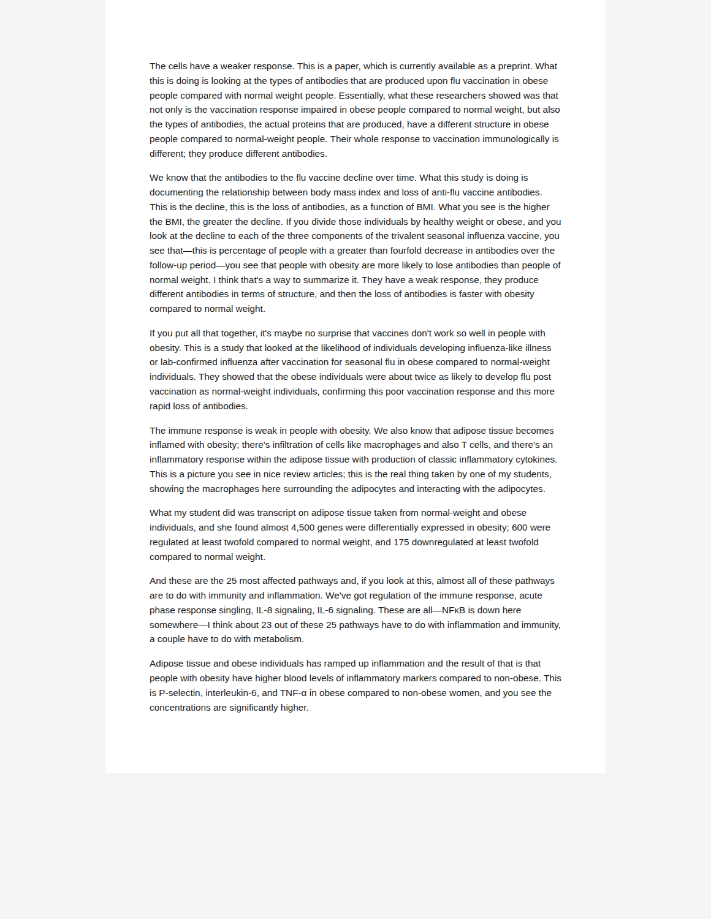The cells have a weaker response. This is a paper, which is currently available as a preprint. What this is doing is looking at the types of antibodies that are produced upon flu vaccination in obese people compared with normal weight people. Essentially, what these researchers showed was that not only is the vaccination response impaired in obese people compared to normal weight, but also the types of antibodies, the actual proteins that are produced, have a different structure in obese people compared to normal-weight people. Their whole response to vaccination immunologically is different; they produce different antibodies.
We know that the antibodies to the flu vaccine decline over time. What this study is doing is documenting the relationship between body mass index and loss of anti-flu vaccine antibodies. This is the decline, this is the loss of antibodies, as a function of BMI. What you see is the higher the BMI, the greater the decline. If you divide those individuals by healthy weight or obese, and you look at the decline to each of the three components of the trivalent seasonal influenza vaccine, you see that—this is percentage of people with a greater than fourfold decrease in antibodies over the follow-up period—you see that people with obesity are more likely to lose antibodies than people of normal weight. I think that's a way to summarize it. They have a weak response, they produce different antibodies in terms of structure, and then the loss of antibodies is faster with obesity compared to normal weight.
If you put all that together, it's maybe no surprise that vaccines don't work so well in people with obesity. This is a study that looked at the likelihood of individuals developing influenza-like illness or lab-confirmed influenza after vaccination for seasonal flu in obese compared to normal-weight individuals. They showed that the obese individuals were about twice as likely to develop flu post vaccination as normal-weight individuals, confirming this poor vaccination response and this more rapid loss of antibodies.
The immune response is weak in people with obesity. We also know that adipose tissue becomes inflamed with obesity; there's infiltration of cells like macrophages and also T cells, and there's an inflammatory response within the adipose tissue with production of classic inflammatory cytokines. This is a picture you see in nice review articles; this is the real thing taken by one of my students, showing the macrophages here surrounding the adipocytes and interacting with the adipocytes.
What my student did was transcript on adipose tissue taken from normal-weight and obese individuals, and she found almost 4,500 genes were differentially expressed in obesity; 600 were regulated at least twofold compared to normal weight, and 175 downregulated at least twofold compared to normal weight.
And these are the 25 most affected pathways and, if you look at this, almost all of these pathways are to do with immunity and inflammation. We've got regulation of the immune response, acute phase response singling, IL-8 signaling, IL-6 signaling. These are all—NFκB is down here somewhere—I think about 23 out of these 25 pathways have to do with inflammation and immunity, a couple have to do with metabolism.
Adipose tissue and obese individuals has ramped up inflammation and the result of that is that people with obesity have higher blood levels of inflammatory markers compared to non-obese. This is P-selectin, interleukin-6, and TNF-α in obese compared to non-obese women, and you see the concentrations are significantly higher.